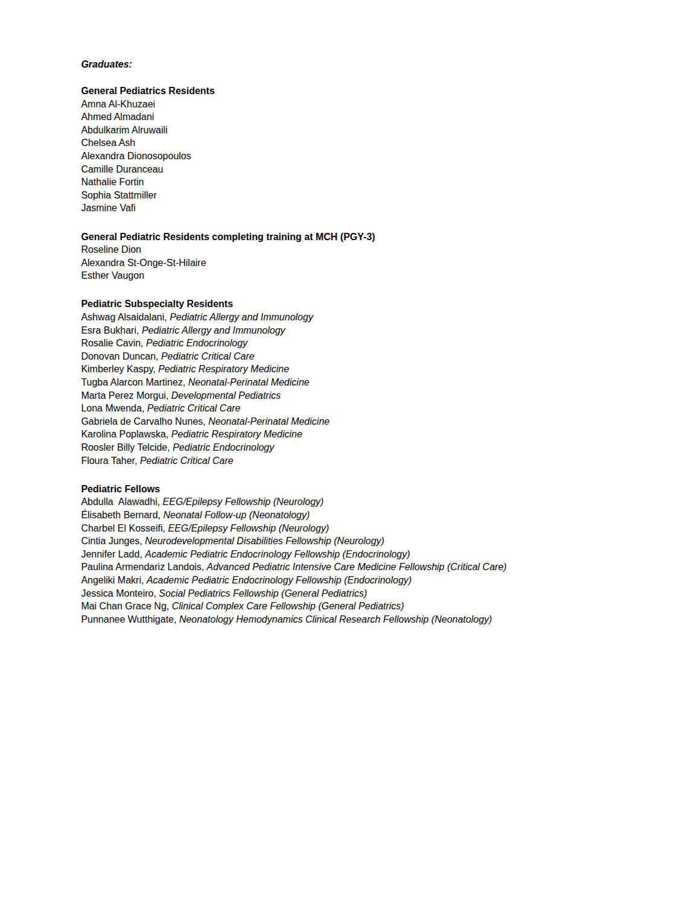Graduates:
General Pediatrics Residents
Amna Al-Khuzaei
Ahmed Almadani
Abdulkarim Alruwaili
Chelsea Ash
Alexandra Dionosopoulos
Camille Duranceau
Nathalie Fortin
Sophia Stattmiller
Jasmine Vafi
General Pediatric Residents completing training at MCH (PGY-3)
Roseline Dion
Alexandra St-Onge-St-Hilaire
Esther Vaugon
Pediatric Subspecialty Residents
Ashwag Alsaidalani, Pediatric Allergy and Immunology
Esra Bukhari, Pediatric Allergy and Immunology
Rosalie Cavin, Pediatric Endocrinology
Donovan Duncan, Pediatric Critical Care
Kimberley Kaspy, Pediatric Respiratory Medicine
Tugba Alarcon Martinez, Neonatal-Perinatal Medicine
Marta Perez Morgui, Developmental Pediatrics
Lona Mwenda, Pediatric Critical Care
Gabriela de Carvalho Nunes, Neonatal-Perinatal Medicine
Karolina Poplawska, Pediatric Respiratory Medicine
Roosler Billy Telcide, Pediatric Endocrinology
Floura Taher, Pediatric Critical Care
Pediatric Fellows
Abdulla Alawadhi, EEG/Epilepsy Fellowship (Neurology)
Élisabeth Bernard, Neonatal Follow-up (Neonatology)
Charbel El Kosseifi, EEG/Epilepsy Fellowship (Neurology)
Cintia Junges, Neurodevelopmental Disabilities Fellowship (Neurology)
Jennifer Ladd, Academic Pediatric Endocrinology Fellowship (Endocrinology)
Paulina Armendariz Landois, Advanced Pediatric Intensive Care Medicine Fellowship (Critical Care)
Angeliki Makri, Academic Pediatric Endocrinology Fellowship (Endocrinology)
Jessica Monteiro, Social Pediatrics Fellowship (General Pediatrics)
Mai Chan Grace Ng, Clinical Complex Care Fellowship (General Pediatrics)
Punnanee Wutthigate, Neonatology Hemodynamics Clinical Research Fellowship (Neonatology)